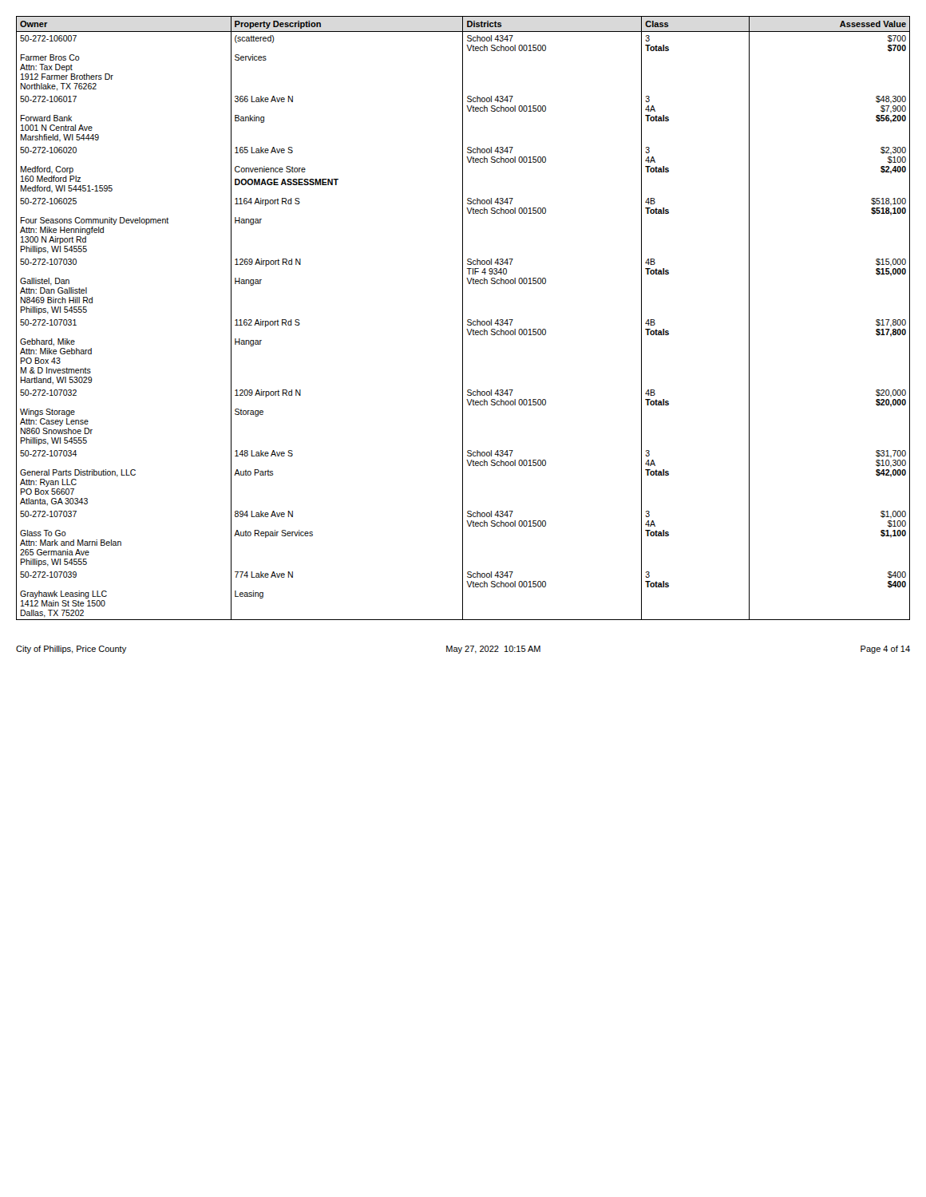| Owner | Property Description | Districts | Class | Assessed Value |
| --- | --- | --- | --- | --- |
| 50-272-106007 Farmer Bros Co Attn: Tax Dept 1912 Farmer Brothers Dr Northlake, TX 76262 | (scattered) Services | School 4347 Vtech School 001500 | 3 Totals | $700 $700 |
| 50-272-106017 Forward Bank 1001 N Central Ave Marshfield, WI 54449 | 366 Lake Ave N Banking | School 4347 Vtech School 001500 | 3 4A Totals | $48,300 $7,900 $56,200 |
| 50-272-106020 Medford, Corp 160 Medford Plz Medford, WI 54451-1595 | 165 Lake Ave S Convenience Store DOOMAGE ASSESSMENT | School 4347 Vtech School 001500 | 3 4A Totals | $2,300 $100 $2,400 |
| 50-272-106025 Four Seasons Community Development Attn: Mike Henningfeld 1300 N Airport Rd Phillips, WI 54555 | 1164 Airport Rd S Hangar | School 4347 Vtech School 001500 | 4B Totals | $518,100 $518,100 |
| 50-272-107030 Gallistel, Dan Attn: Dan Gallistel N8469 Birch Hill Rd Phillips, WI 54555 | 1269 Airport Rd N Hangar | School 4347 TIF 4 9340 Vtech School 001500 | 4B Totals | $15,000 $15,000 |
| 50-272-107031 Gebhard, Mike Attn: Mike Gebhard PO Box 43 M & D Investments Hartland, WI 53029 | 1162 Airport Rd S Hangar | School 4347 Vtech School 001500 | 4B Totals | $17,800 $17,800 |
| 50-272-107032 Wings Storage Attn: Casey Lense N860 Snowshoe Dr Phillips, WI 54555 | 1209 Airport Rd N Storage | School 4347 Vtech School 001500 | 4B Totals | $20,000 $20,000 |
| 50-272-107034 General Parts Distribution, LLC Attn: Ryan LLC PO Box 56607 Atlanta, GA 30343 | 148 Lake Ave S Auto Parts | School 4347 Vtech School 001500 | 3 4A Totals | $31,700 $10,300 $42,000 |
| 50-272-107037 Glass To Go Attn: Mark and Marni Belan 265 Germania Ave Phillips, WI 54555 | 894 Lake Ave N Auto Repair Services | School 4347 Vtech School 001500 | 3 4A Totals | $1,000 $100 $1,100 |
| 50-272-107039 Grayhawk Leasing LLC 1412 Main St Ste 1500 Dallas, TX 75202 | 774 Lake Ave N Leasing | School 4347 Vtech School 001500 | 3 Totals | $400 $400 |
City of Phillips, Price County May 27, 2022 10:15 AM Page 4 of 14